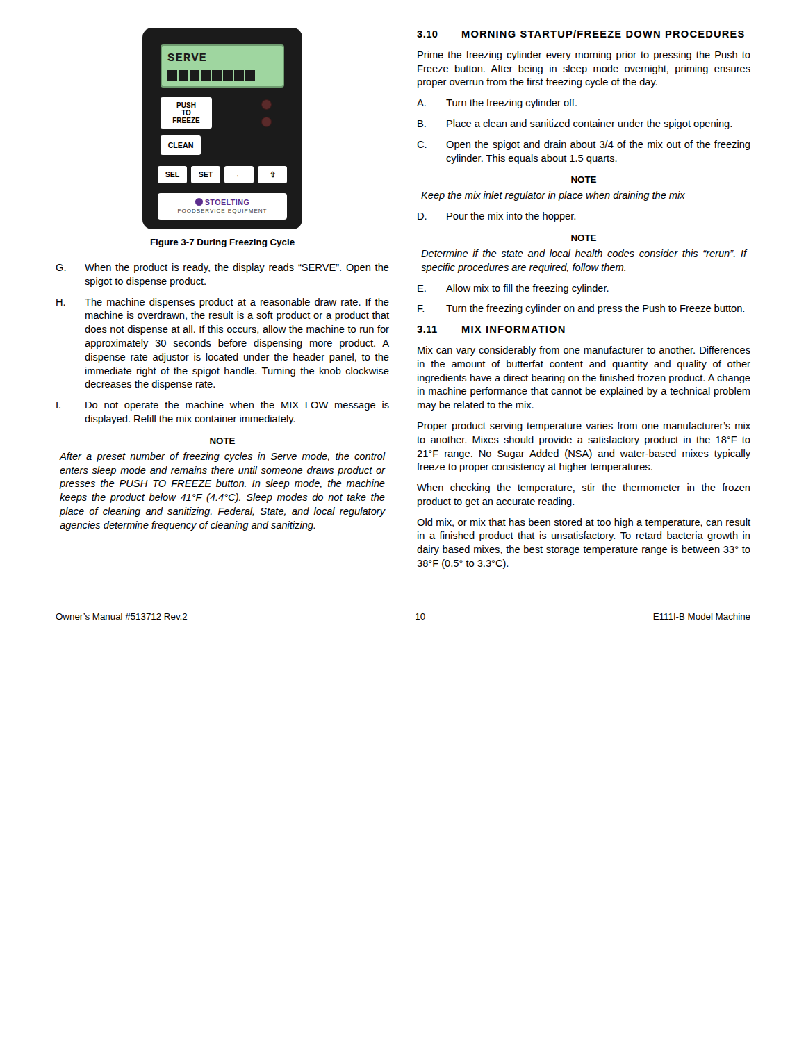SERVE
PUSH
TO
FREEZE
CLEAN
SEL
SET
←
⇧
STOELTING FOODSERVICE EQUIPMENT
Figure 3-7 During Freezing Cycle
G. When the product is ready, the display reads “SERVE”. Open the spigot to dispense product.
H. The machine dispenses product at a reasonable draw rate. If the machine is overdrawn, the result is a soft product or a product that does not dispense at all. If this occurs, allow the machine to run for approximately 30 seconds before dispensing more product. A dispense rate adjustor is located under the header panel, to the immediate right of the spigot handle. Turning the knob clockwise decreases the dispense rate.
I. Do not operate the machine when the MIX LOW message is displayed. Refill the mix container immediately.
NOTE
After a preset number of freezing cycles in Serve mode, the control enters sleep mode and remains there until someone draws product or presses the PUSH TO FREEZE button. In sleep mode, the machine keeps the product below 41°F (4.4°C). Sleep modes do not take the place of cleaning and sanitizing. Federal, State, and local regulatory agencies determine frequency of cleaning and sanitizing.
3.10 MORNING STARTUP/FREEZE DOWN PROCEDURES
Prime the freezing cylinder every morning prior to pressing the Push to Freeze button. After being in sleep mode overnight, priming ensures proper overrun from the first freezing cycle of the day.
A. Turn the freezing cylinder off.
B. Place a clean and sanitized container under the spigot opening.
C. Open the spigot and drain about 3/4 of the mix out of the freezing cylinder. This equals about 1.5 quarts.
NOTE
Keep the mix inlet regulator in place when draining the mix
D. Pour the mix into the hopper.
NOTE
Determine if the state and local health codes consider this “rerun”. If specific procedures are required, follow them.
E. Allow mix to fill the freezing cylinder.
F. Turn the freezing cylinder on and press the Push to Freeze button.
3.11 MIX INFORMATION
Mix can vary considerably from one manufacturer to another. Differences in the amount of butterfat content and quantity and quality of other ingredients have a direct bearing on the finished frozen product. A change in machine performance that cannot be explained by a technical problem may be related to the mix.
Proper product serving temperature varies from one manufacturer’s mix to another. Mixes should provide a satisfactory product in the 18°F to 21°F range. No Sugar Added (NSA) and water-based mixes typically freeze to proper consistency at higher temperatures.
When checking the temperature, stir the thermometer in the frozen product to get an accurate reading.
Old mix, or mix that has been stored at too high a temperature, can result in a finished product that is unsatisfactory. To retard bacteria growth in dairy based mixes, the best storage temperature range is between 33° to 38°F (0.5° to 3.3°C).
Owner’s Manual #513712 Rev.2
10
E111I-B Model Machine